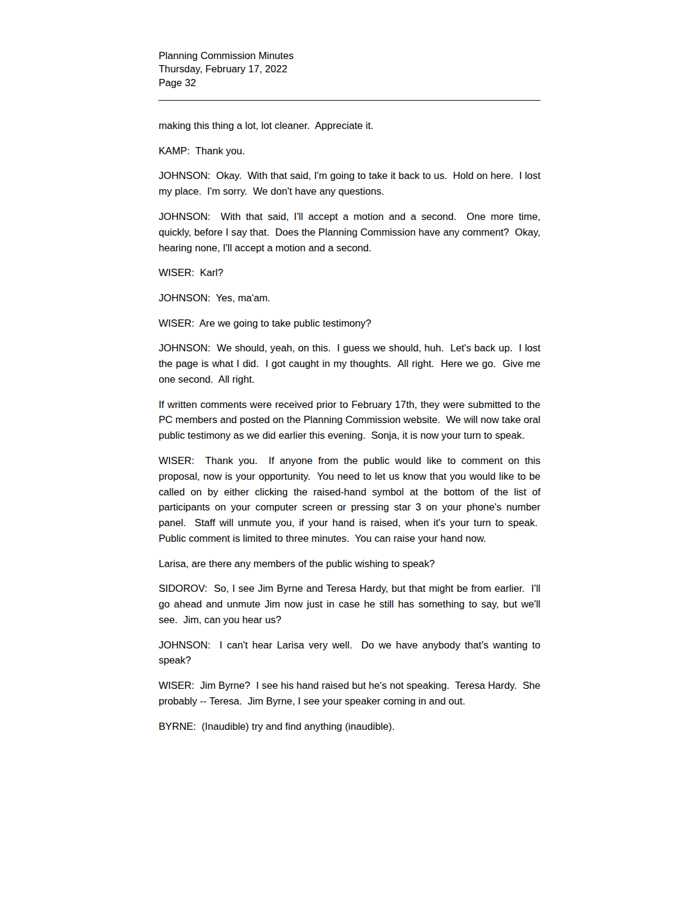Planning Commission Minutes
Thursday, February 17, 2022
Page 32
making this thing a lot, lot cleaner. Appreciate it.
KAMP: Thank you.
JOHNSON: Okay. With that said, I'm going to take it back to us. Hold on here. I lost my place. I'm sorry. We don't have any questions.
JOHNSON: With that said, I'll accept a motion and a second. One more time, quickly, before I say that. Does the Planning Commission have any comment? Okay, hearing none, I'll accept a motion and a second.
WISER: Karl?
JOHNSON: Yes, ma'am.
WISER: Are we going to take public testimony?
JOHNSON: We should, yeah, on this. I guess we should, huh. Let's back up. I lost the page is what I did. I got caught in my thoughts. All right. Here we go. Give me one second. All right.
If written comments were received prior to February 17th, they were submitted to the PC members and posted on the Planning Commission website. We will now take oral public testimony as we did earlier this evening. Sonja, it is now your turn to speak.
WISER: Thank you. If anyone from the public would like to comment on this proposal, now is your opportunity. You need to let us know that you would like to be called on by either clicking the raised-hand symbol at the bottom of the list of participants on your computer screen or pressing star 3 on your phone's number panel. Staff will unmute you, if your hand is raised, when it's your turn to speak. Public comment is limited to three minutes. You can raise your hand now.
Larisa, are there any members of the public wishing to speak?
SIDOROV: So, I see Jim Byrne and Teresa Hardy, but that might be from earlier. I'll go ahead and unmute Jim now just in case he still has something to say, but we'll see. Jim, can you hear us?
JOHNSON: I can't hear Larisa very well. Do we have anybody that's wanting to speak?
WISER: Jim Byrne? I see his hand raised but he's not speaking. Teresa Hardy. She probably -- Teresa. Jim Byrne, I see your speaker coming in and out.
BYRNE: (Inaudible) try and find anything (inaudible).